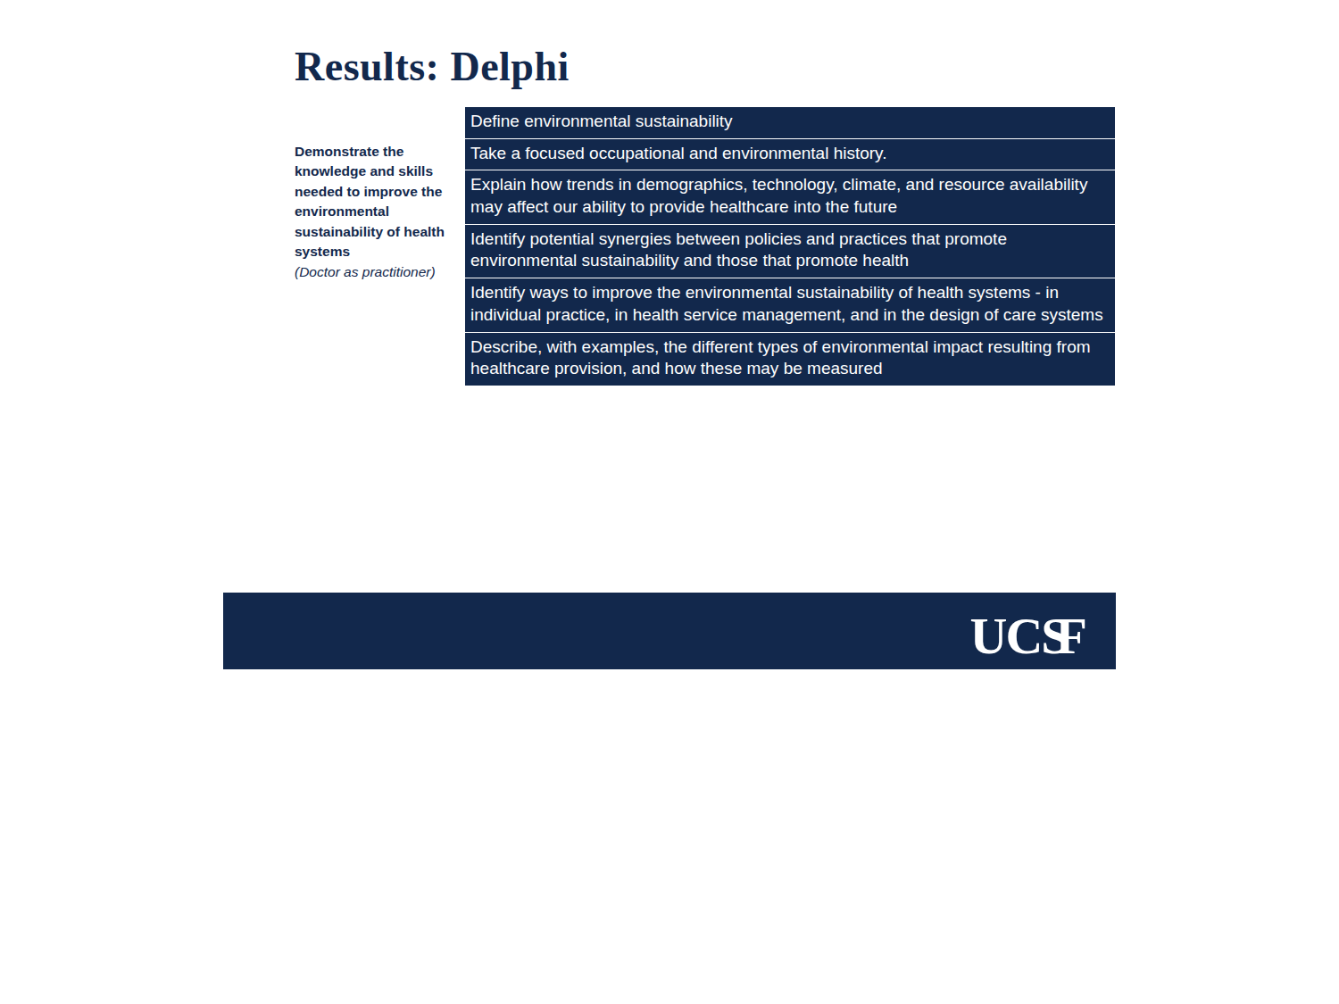Results: Delphi
Demonstrate the knowledge and skills needed to improve the environmental sustainability of health systems
(Doctor as practitioner)
| Define environmental sustainability |
| Take a focused occupational and environmental history. |
| Explain how trends in demographics, technology, climate, and resource availability may affect our ability to provide healthcare into the future |
| Identify potential synergies between policies and practices that promote environmental sustainability and those that promote health |
| Identify ways to improve the environmental sustainability of health systems - in individual practice, in health service management, and in the design of care systems |
| Describe, with examples, the different types of environmental impact resulting from healthcare provision, and how these may be measured |
UCSF